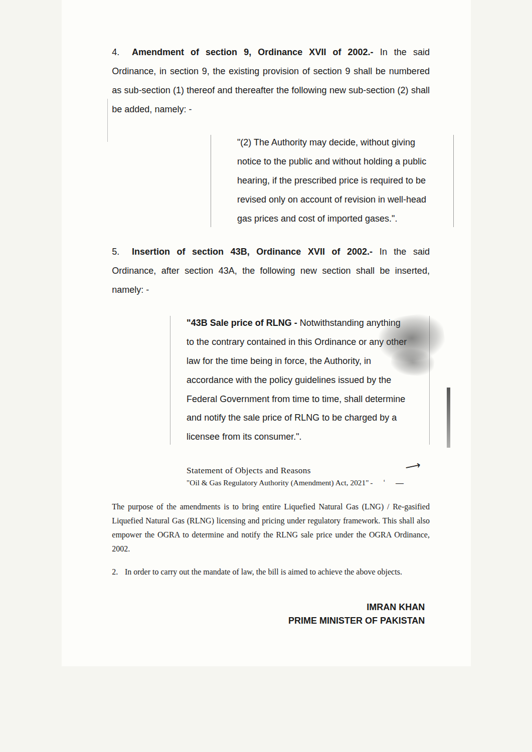4. Amendment of section 9, Ordinance XVII of 2002.- In the said Ordinance, in section 9, the existing provision of section 9 shall be numbered as sub-section (1) thereof and thereafter the following new sub-section (2) shall be added, namely: -
"(2) The Authority may decide, without giving notice to the public and without holding a public hearing, if the prescribed price is required to be revised only on account of revision in well-head gas prices and cost of imported gases.".
5. Insertion of section 43B, Ordinance XVII of 2002.- In the said Ordinance, after section 43A, the following new section shall be inserted, namely: -
"43B Sale price of RLNG - Notwithstanding anything to the contrary contained in this Ordinance or any other law for the time being in force, the Authority, in accordance with the policy guidelines issued by the Federal Government from time to time, shall determine and notify the sale price of RLNG to be charged by a licensee from its consumer.".
Statement of Objects and Reasons
"Oil & Gas Regulatory Authority (Amendment) Act, 2021"
The purpose of the amendments is to bring entire Liquefied Natural Gas (LNG) / Re-gasified Liquefied Natural Gas (RLNG) licensing and pricing under regulatory framework. This shall also empower the OGRA to determine and notify the RLNG sale price under the OGRA Ordinance, 2002.
2. In order to carry out the mandate of law, the bill is aimed to achieve the above objects.
IMRAN KHAN
PRIME MINISTER OF PAKISTAN
⟶
- ‘ —